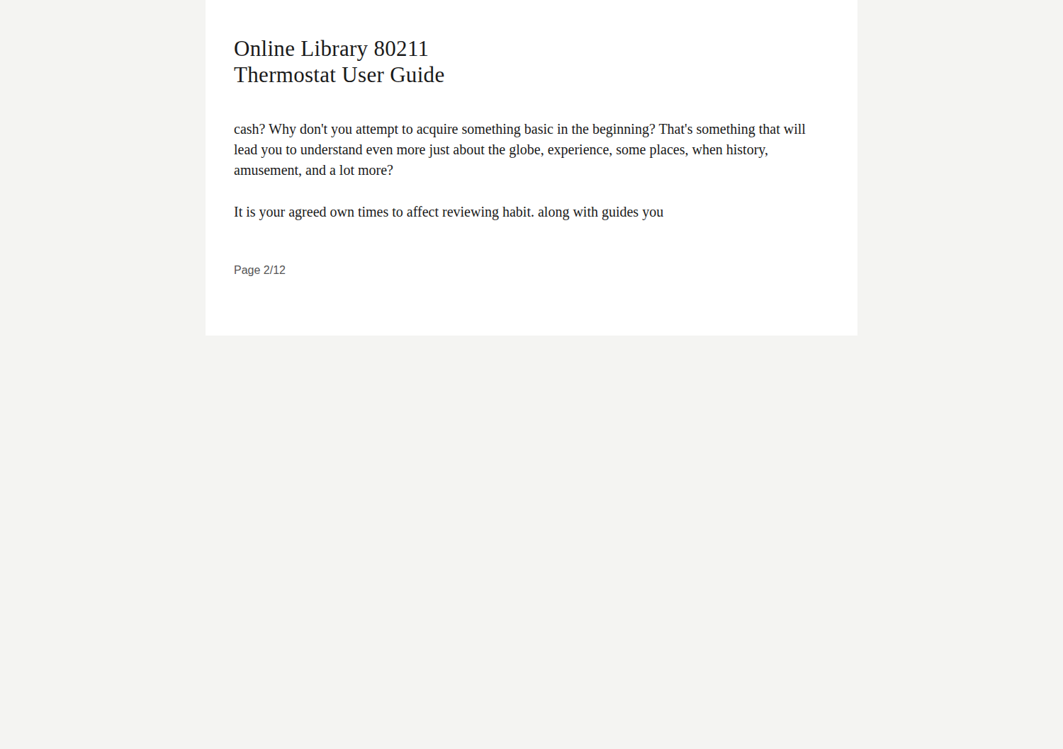Online Library 80211 Thermostat User Guide
cash? Why don't you attempt to acquire something basic in the beginning? That's something that will lead you to understand even more just about the globe, experience, some places, when history, amusement, and a lot more?
It is your agreed own times to affect reviewing habit. along with guides you
Page 2/12